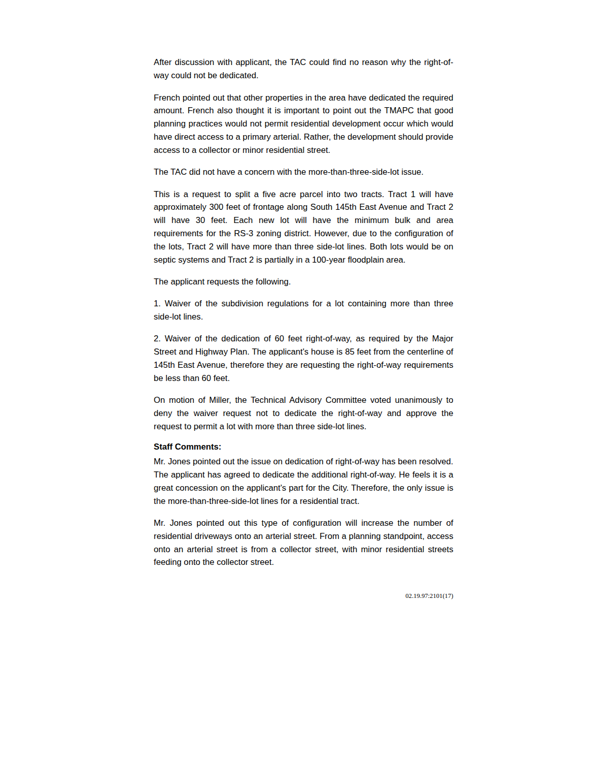After discussion with applicant, the TAC could find no reason why the right-of-way could not be dedicated.
French pointed out that other properties in the area have dedicated the required amount. French also thought it is important to point out the TMAPC that good planning practices would not permit residential development occur which would have direct access to a primary arterial. Rather, the development should provide access to a collector or minor residential street.
The TAC did not have a concern with the more-than-three-side-lot issue.
This is a request to split a five acre parcel into two tracts. Tract 1 will have approximately 300 feet of frontage along South 145th East Avenue and Tract 2 will have 30 feet. Each new lot will have the minimum bulk and area requirements for the RS-3 zoning district. However, due to the configuration of the lots, Tract 2 will have more than three side-lot lines. Both lots would be on septic systems and Tract 2 is partially in a 100-year floodplain area.
The applicant requests the following.
1. Waiver of the subdivision regulations for a lot containing more than three side-lot lines.
2. Waiver of the dedication of 60 feet right-of-way, as required by the Major Street and Highway Plan. The applicant's house is 85 feet from the centerline of 145th East Avenue, therefore they are requesting the right-of-way requirements be less than 60 feet.
On motion of Miller, the Technical Advisory Committee voted unanimously to deny the waiver request not to dedicate the right-of-way and approve the request to permit a lot with more than three side-lot lines.
Staff Comments:
Mr. Jones pointed out the issue on dedication of right-of-way has been resolved. The applicant has agreed to dedicate the additional right-of-way. He feels it is a great concession on the applicant's part for the City. Therefore, the only issue is the more-than-three-side-lot lines for a residential tract.
Mr. Jones pointed out this type of configuration will increase the number of residential driveways onto an arterial street. From a planning standpoint, access onto an arterial street is from a collector street, with minor residential streets feeding onto the collector street.
02.19.97:2101(17)